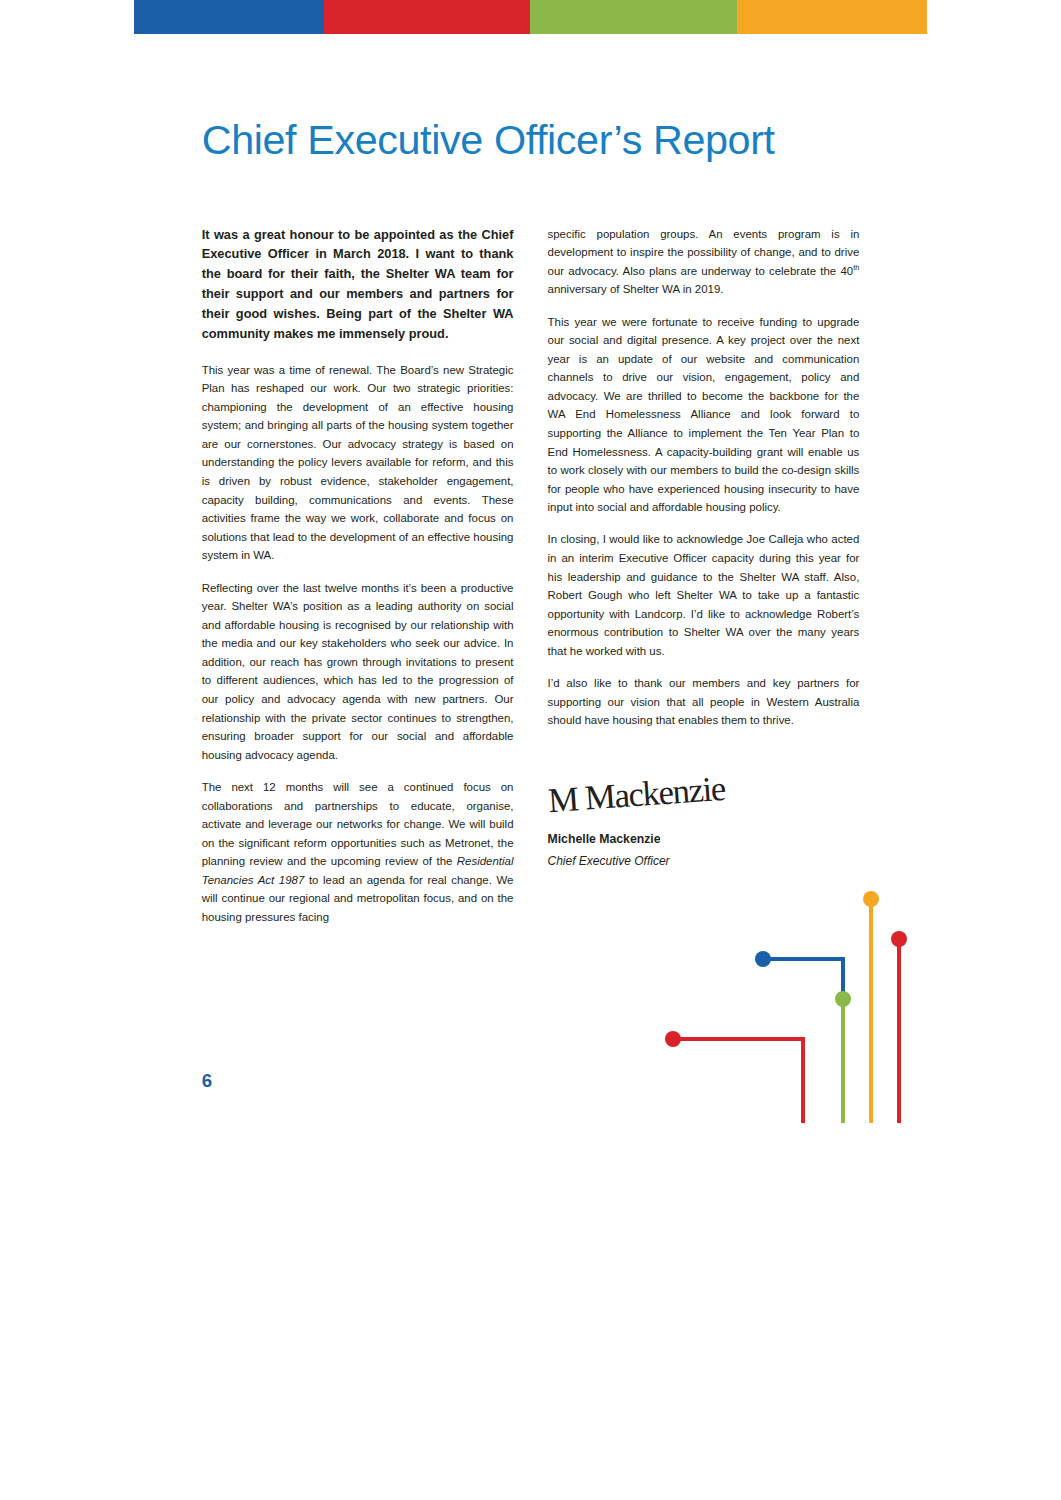Chief Executive Officer’s Report
It was a great honour to be appointed as the Chief Executive Officer in March 2018. I want to thank the board for their faith, the Shelter WA team for their support and our members and partners for their good wishes. Being part of the Shelter WA community makes me immensely proud.
This year was a time of renewal. The Board’s new Strategic Plan has reshaped our work. Our two strategic priorities: championing the development of an effective housing system; and bringing all parts of the housing system together are our cornerstones. Our advocacy strategy is based on understanding the policy levers available for reform, and this is driven by robust evidence, stakeholder engagement, capacity building, communications and events. These activities frame the way we work, collaborate and focus on solutions that lead to the development of an effective housing system in WA.
Reflecting over the last twelve months it’s been a productive year. Shelter WA’s position as a leading authority on social and affordable housing is recognised by our relationship with the media and our key stakeholders who seek our advice. In addition, our reach has grown through invitations to present to different audiences, which has led to the progression of our policy and advocacy agenda with new partners. Our relationship with the private sector continues to strengthen, ensuring broader support for our social and affordable housing advocacy agenda.
The next 12 months will see a continued focus on collaborations and partnerships to educate, organise, activate and leverage our networks for change. We will build on the significant reform opportunities such as Metronet, the planning review and the upcoming review of the Residential Tenancies Act 1987 to lead an agenda for real change. We will continue our regional and metropolitan focus, and on the housing pressures facing
specific population groups. An events program is in development to inspire the possibility of change, and to drive our advocacy. Also plans are underway to celebrate the 40th anniversary of Shelter WA in 2019.
This year we were fortunate to receive funding to upgrade our social and digital presence. A key project over the next year is an update of our website and communication channels to drive our vision, engagement, policy and advocacy. We are thrilled to become the backbone for the WA End Homelessness Alliance and look forward to supporting the Alliance to implement the Ten Year Plan to End Homelessness. A capacity-building grant will enable us to work closely with our members to build the co-design skills for people who have experienced housing insecurity to have input into social and affordable housing policy.
In closing, I would like to acknowledge Joe Calleja who acted in an interim Executive Officer capacity during this year for his leadership and guidance to the Shelter WA staff. Also, Robert Gough who left Shelter WA to take up a fantastic opportunity with Landcorp. I’d like to acknowledge Robert’s enormous contribution to Shelter WA over the many years that he worked with us.
I’d also like to thank our members and key partners for supporting our vision that all people in Western Australia should have housing that enables them to thrive.
M Mackenzie
Michelle Mackenzie
Chief Executive Officer
6